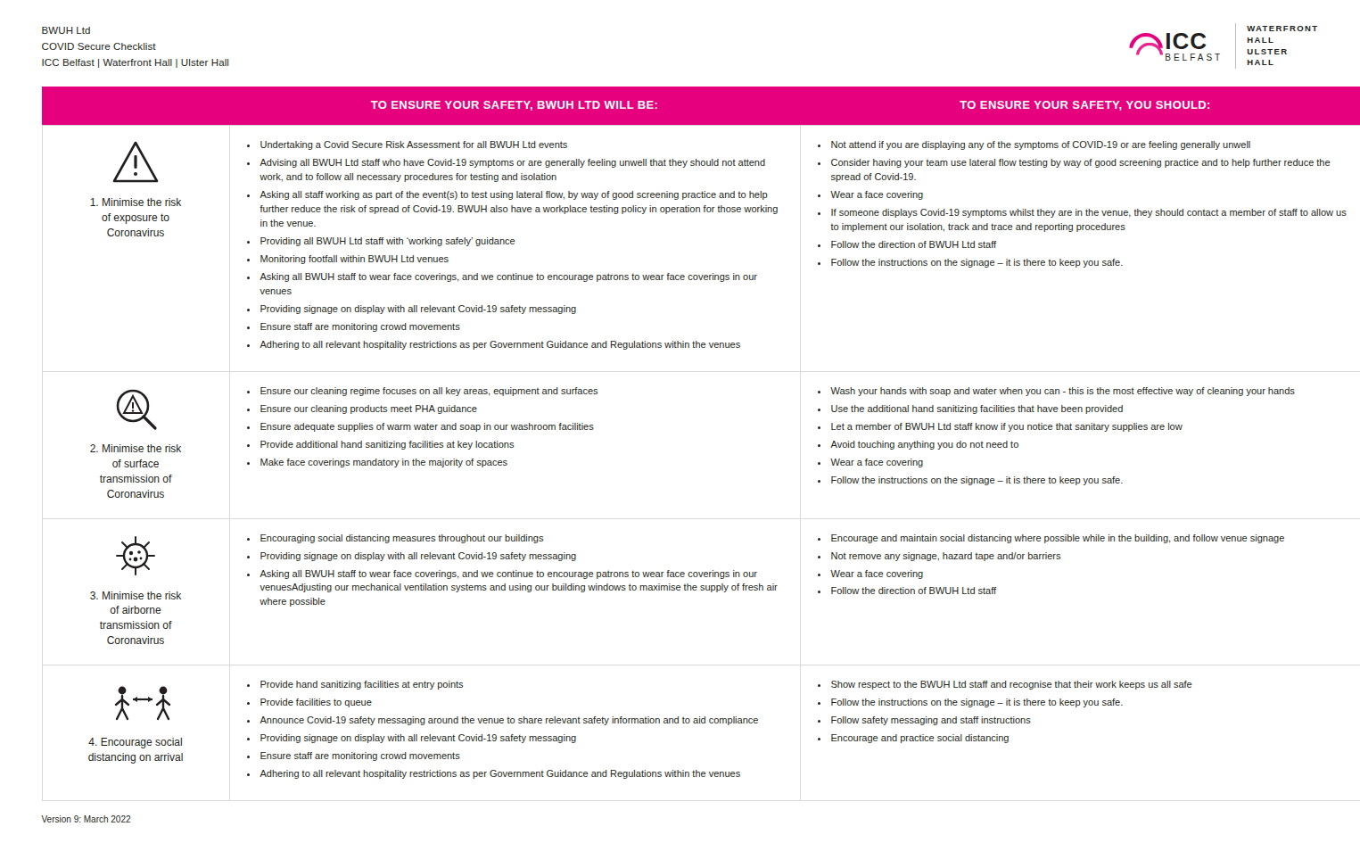BWUH Ltd
COVID Secure Checklist
ICC Belfast | Waterfront Hall | Ulster Hall
ICC BELFAST
WATERFRONT
HALL
ULSTER
HALL
| | TO ENSURE YOUR SAFETY, BWUH LTD WILL BE: | TO ENSURE YOUR SAFETY, YOU SHOULD: |
| --- | --- | --- |
| 1. Minimise the risk of exposure to Coronavirus | Undertaking a Covid Secure Risk Assessment for all BWUH Ltd events Advising all BWUH Ltd staff who have Covid-19 symptoms or are generally feeling unwell that they should not attend work, and to follow all necessary procedures for testing and isolation Asking all staff working as part of the event(s) to test using lateral flow, by way of good screening practice and to help further reduce the risk of spread of Covid-19. BWUH also have a workplace testing policy in operation for those working in the venue. Providing all BWUH Ltd staff with ‘working safely’ guidance Monitoring footfall within BWUH Ltd venues Asking all BWUH staff to wear face coverings, and we continue to encourage patrons to wear face coverings in our venues Providing signage on display with all relevant Covid-19 safety messaging Ensure staff are monitoring crowd movements Adhering to all relevant hospitality restrictions as per Government Guidance and Regulations within the venues | Not attend if you are displaying any of the symptoms of COVID-19 or are feeling generally unwell Consider having your team use lateral flow testing by way of good screening practice and to help further reduce the spread of Covid-19. Wear a face covering If someone displays Covid-19 symptoms whilst they are in the venue, they should contact a member of staff to allow us to implement our isolation, track and trace and reporting procedures Follow the direction of BWUH Ltd staff Follow the instructions on the signage – it is there to keep you safe. |
| 2. Minimise the risk of surface transmission of Coronavirus | Ensure our cleaning regime focuses on all key areas, equipment and surfaces Ensure our cleaning products meet PHA guidance Ensure adequate supplies of warm water and soap in our washroom facilities Provide additional hand sanitizing facilities at key locations Make face coverings mandatory in the majority of spaces | Wash your hands with soap and water when you can - this is the most effective way of cleaning your hands Use the additional hand sanitizing facilities that have been provided Let a member of BWUH Ltd staff know if you notice that sanitary supplies are low Avoid touching anything you do not need to Wear a face covering Follow the instructions on the signage – it is there to keep you safe. |
| 3. Minimise the risk of airborne transmission of Coronavirus | Encouraging social distancing measures throughout our buildings Providing signage on display with all relevant Covid-19 safety messaging Asking all BWUH staff to wear face coverings, and we continue to encourage patrons to wear face coverings in our venuesAdjusting our mechanical ventilation systems and using our building windows to maximise the supply of fresh air where possible | Encourage and maintain social distancing where possible while in the building, and follow venue signage Not remove any signage, hazard tape and/or barriers Wear a face covering Follow the direction of BWUH Ltd staff |
| 4. Encourage social distancing on arrival | Provide hand sanitizing facilities at entry points Provide facilities to queue Announce Covid-19 safety messaging around the venue to share relevant safety information and to aid compliance Providing signage on display with all relevant Covid-19 safety messaging Ensure staff are monitoring crowd movements Adhering to all relevant hospitality restrictions as per Government Guidance and Regulations within the venues | Show respect to the BWUH Ltd staff and recognise that their work keeps us all safe Follow the instructions on the signage – it is there to keep you safe. Follow safety messaging and staff instructions Encourage and practice social distancing |
Version 9: March 2022